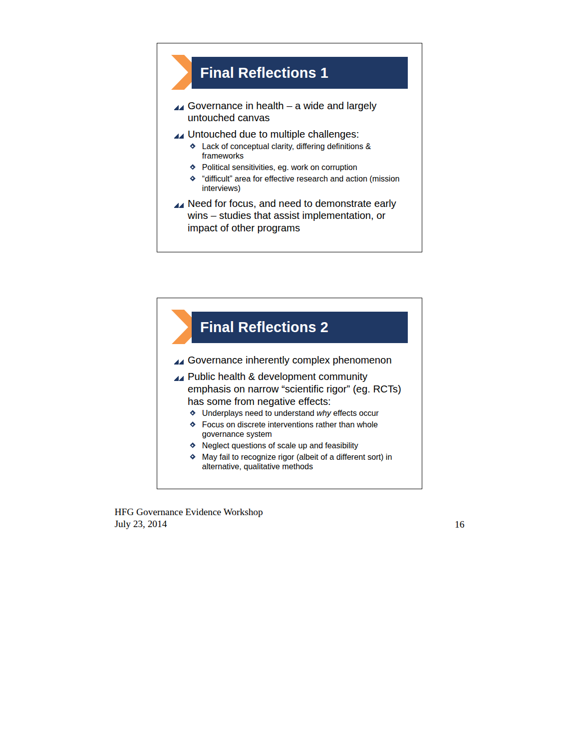Final Reflections 1
Governance in health – a wide and largely untouched canvas
Untouched due to multiple challenges:
Lack of conceptual clarity, differing definitions & frameworks
Political sensitivities, eg. work on corruption
“difficult” area for effective research and action (mission interviews)
Need for focus, and need to demonstrate early wins – studies that assist implementation, or impact of other programs
Final Reflections 2
Governance inherently complex phenomenon
Public health & development community emphasis on narrow “scientific rigor” (eg. RCTs) has some from negative effects:
Underplays need to understand why effects occur
Focus on discrete interventions rather than whole governance system
Neglect questions of scale up and feasibility
May fail to recognize rigor (albeit of a different sort) in alternative, qualitative methods
HFG Governance Evidence Workshop
July 23, 2014
16